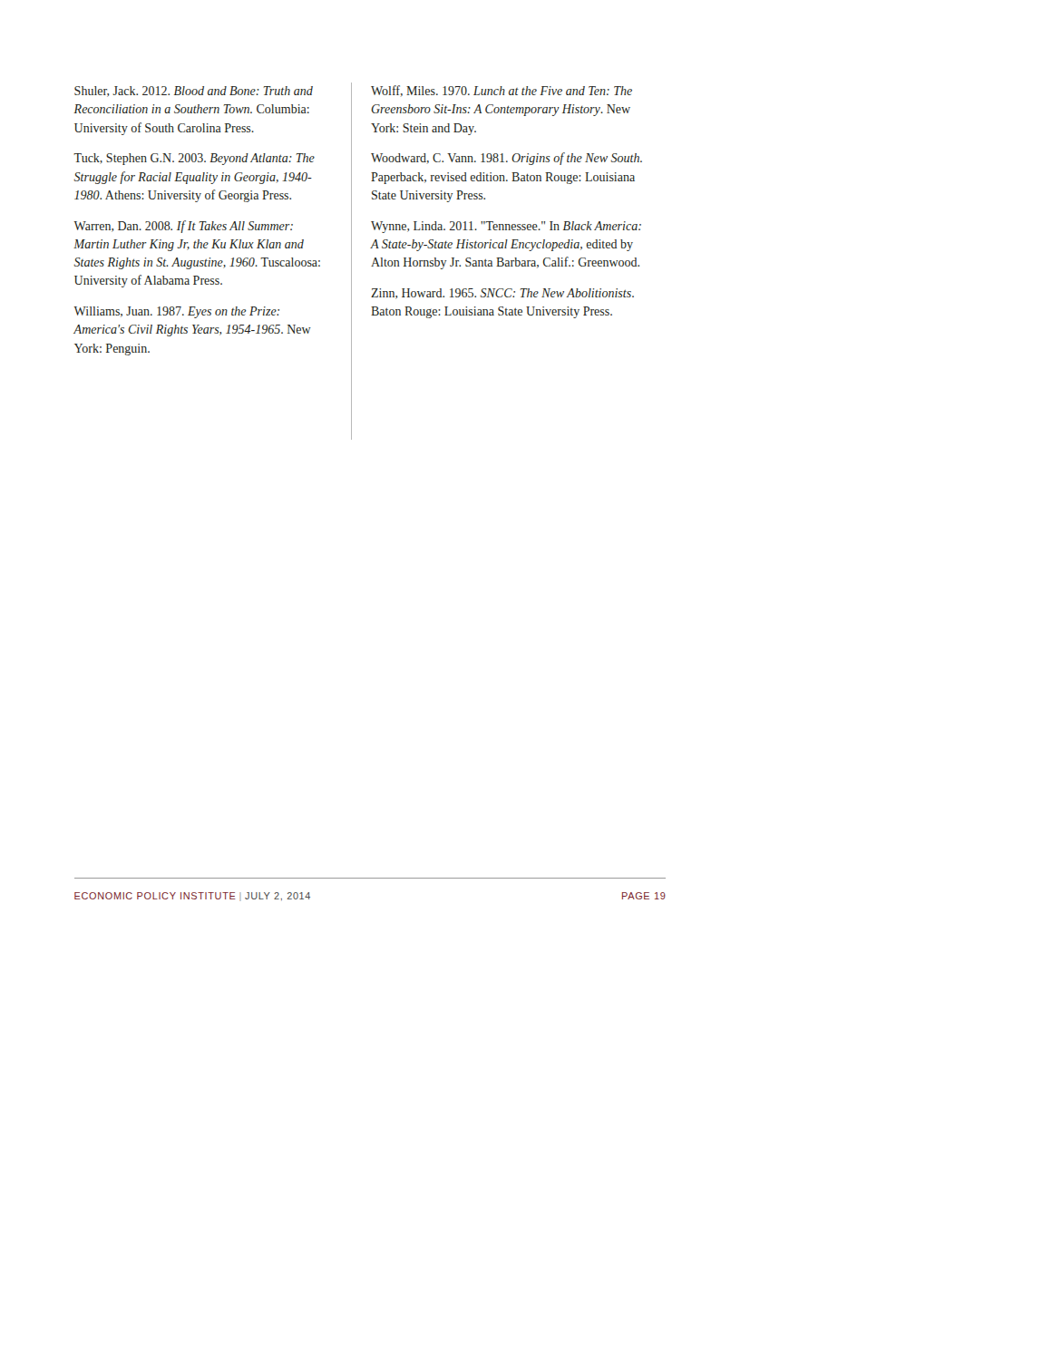Shuler, Jack. 2012. Blood and Bone: Truth and Reconciliation in a Southern Town. Columbia: University of South Carolina Press.
Tuck, Stephen G.N. 2003. Beyond Atlanta: The Struggle for Racial Equality in Georgia, 1940-1980. Athens: University of Georgia Press.
Warren, Dan. 2008. If It Takes All Summer: Martin Luther King Jr, the Ku Klux Klan and States Rights in St. Augustine, 1960. Tuscaloosa: University of Alabama Press.
Williams, Juan. 1987. Eyes on the Prize: America's Civil Rights Years, 1954-1965. New York: Penguin.
Wolff, Miles. 1970. Lunch at the Five and Ten: The Greensboro Sit-Ins: A Contemporary History. New York: Stein and Day.
Woodward, C. Vann. 1981. Origins of the New South. Paperback, revised edition. Baton Rouge: Louisiana State University Press.
Wynne, Linda. 2011. "Tennessee." In Black America: A State-by-State Historical Encyclopedia, edited by Alton Hornsby Jr. Santa Barbara, Calif.: Greenwood.
Zinn, Howard. 1965. SNCC: The New Abolitionists. Baton Rouge: Louisiana State University Press.
Economic Policy Institute|July 2, 2014
Page 19